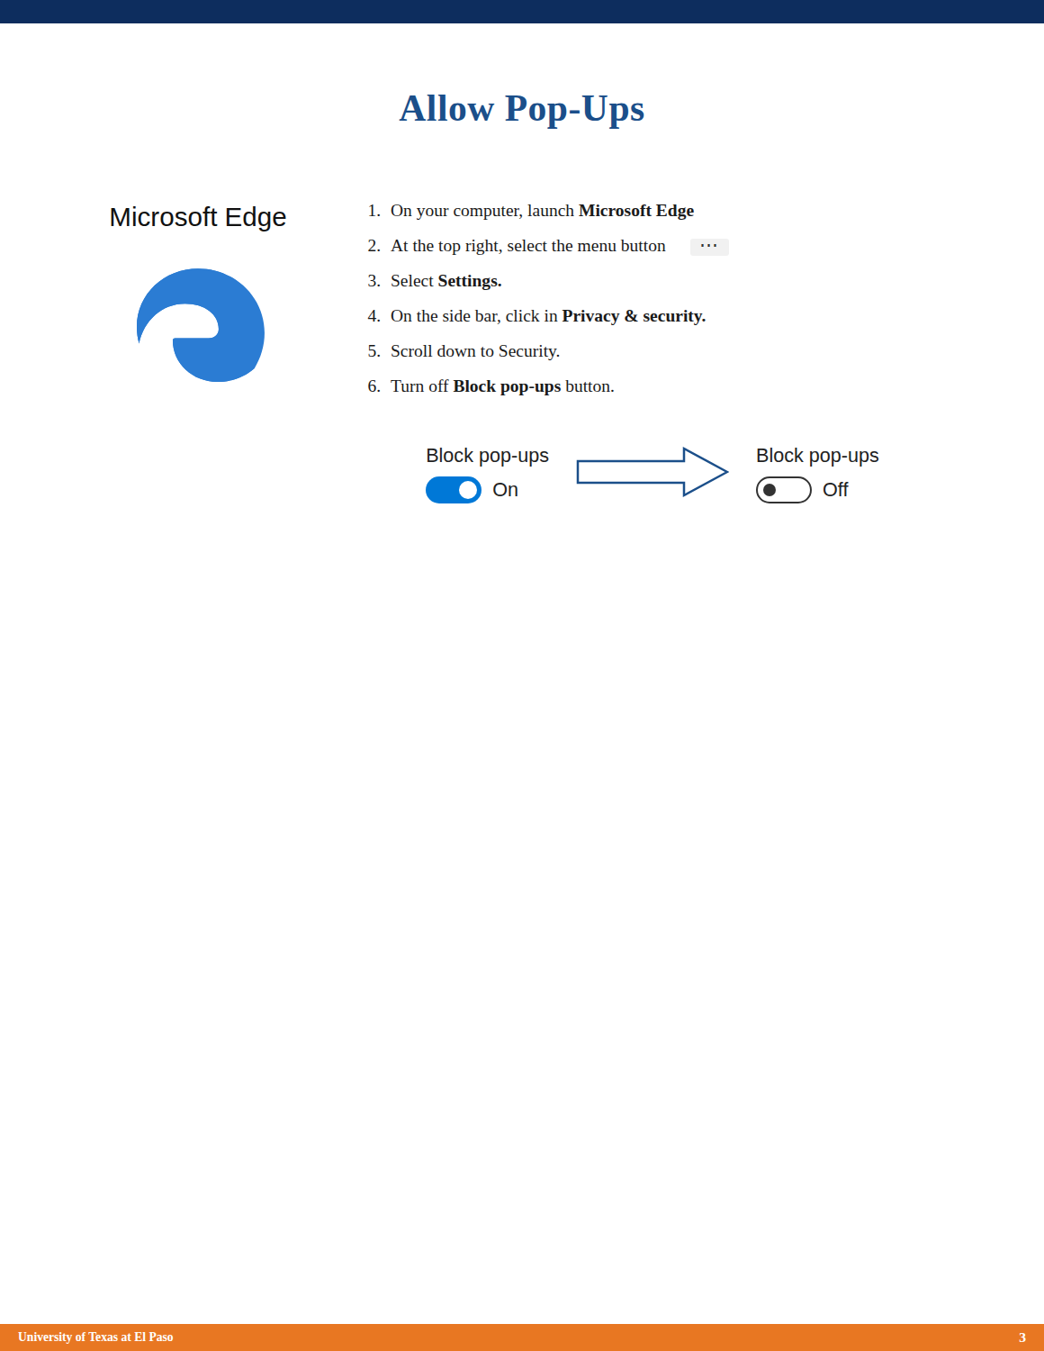Allow Pop-Ups
Microsoft Edge
Microsoft Edge logo
On your computer, launch Microsoft Edge
At the top right, select the menu button ⋯
Select Settings.
On the side bar, click in Privacy & security.
Scroll down to Security.
Turn off Block pop-ups button.
Block pop-ups
On
Block pop-ups
Off
University of Texas at El Paso 3